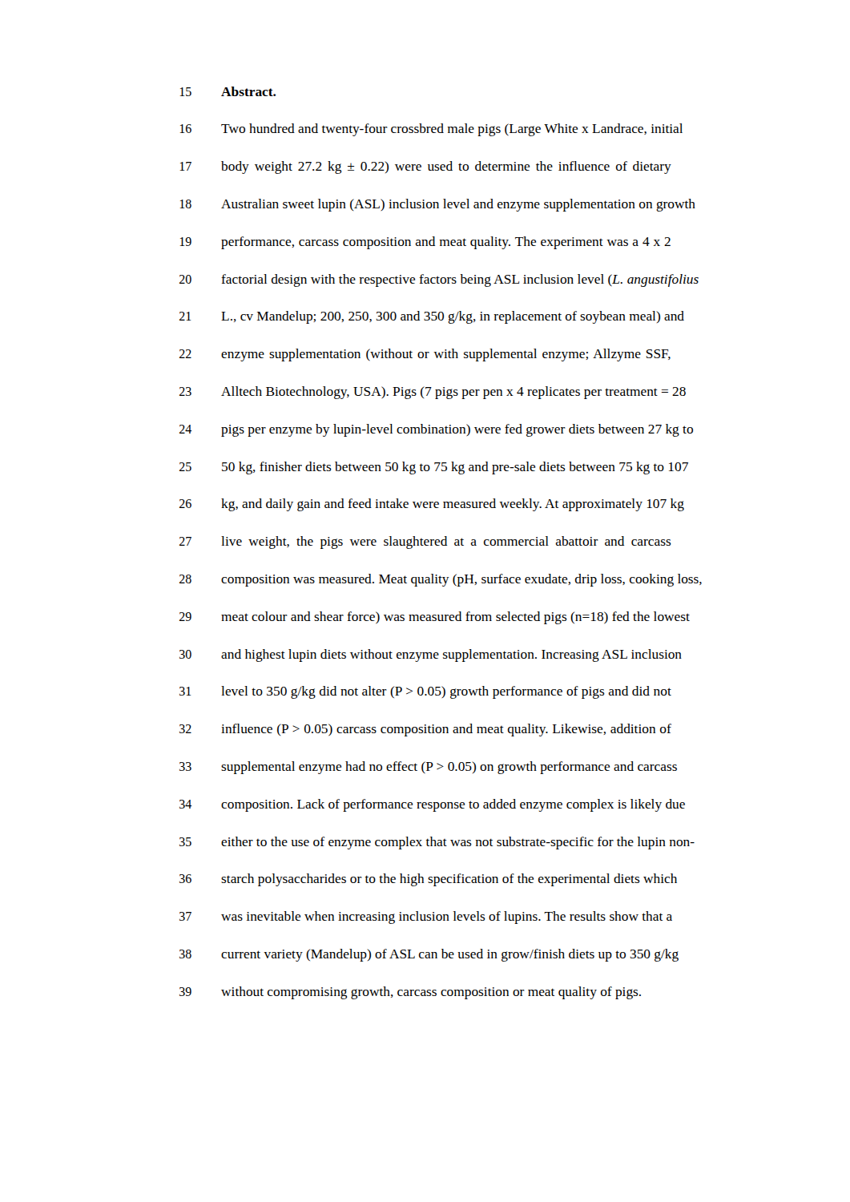15
Abstract.
16
Two hundred and twenty-four crossbred male pigs (Large White x Landrace, initial
17
body weight 27.2 kg ± 0.22) were used to determine the influence of dietary
18
Australian sweet lupin (ASL) inclusion level and enzyme supplementation on growth
19
performance, carcass composition and meat quality. The experiment was a 4 x 2
20
factorial design with the respective factors being ASL inclusion level (L. angustifolius
21
L., cv Mandelup; 200, 250, 300 and 350 g/kg, in replacement of soybean meal) and
22
enzyme supplementation (without or with supplemental enzyme; Allzyme SSF,
23
Alltech Biotechnology, USA). Pigs (7 pigs per pen x 4 replicates per treatment = 28
24
pigs per enzyme by lupin-level combination) were fed grower diets between 27 kg to
25
50 kg, finisher diets between 50 kg to 75 kg and pre-sale diets between 75 kg to 107
26
kg, and daily gain and feed intake were measured weekly. At approximately 107 kg
27
live weight, the pigs were slaughtered at a commercial abattoir and carcass
28
composition was measured. Meat quality (pH, surface exudate, drip loss, cooking loss,
29
meat colour and shear force) was measured from selected pigs (n=18) fed the lowest
30
and highest lupin diets without enzyme supplementation. Increasing ASL inclusion
31
level to 350 g/kg did not alter (P > 0.05) growth performance of pigs and did not
32
influence (P > 0.05) carcass composition and meat quality. Likewise, addition of
33
supplemental enzyme had no effect (P > 0.05) on growth performance and carcass
34
composition. Lack of performance response to added enzyme complex is likely due
35
either to the use of enzyme complex that was not substrate-specific for the lupin non-
36
starch polysaccharides or to the high specification of the experimental diets which
37
was inevitable when increasing inclusion levels of lupins. The results show that a
38
current variety (Mandelup) of ASL can be used in grow/finish diets up to 350 g/kg
39
without compromising growth, carcass composition or meat quality of pigs.